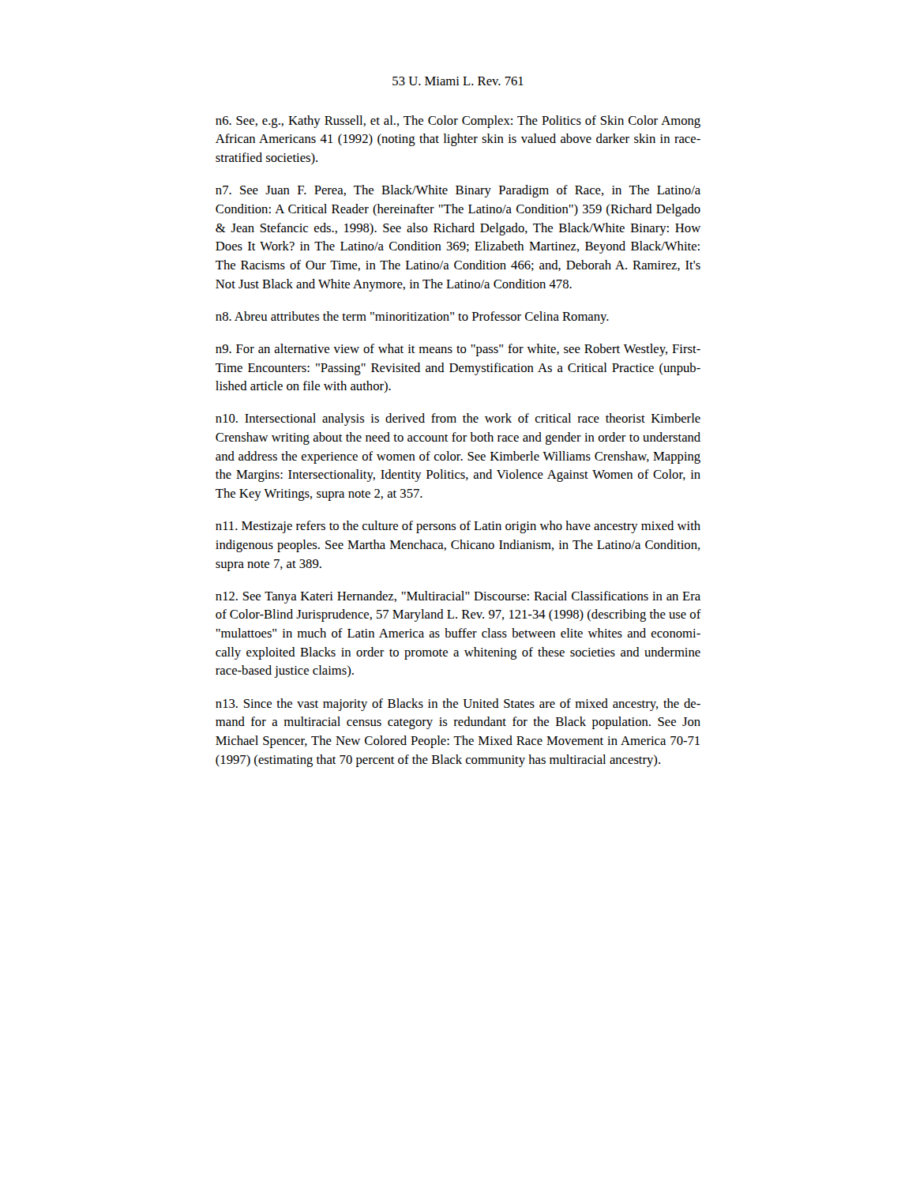53 U. Miami L. Rev. 761
n6. See, e.g., Kathy Russell, et al., The Color Complex: The Politics of Skin Color Among African Americans 41 (1992) (noting that lighter skin is valued above darker skin in race-stratified societies).
n7. See Juan F. Perea, The Black/White Binary Paradigm of Race, in The Latino/a Condition: A Critical Reader (hereinafter "The Latino/a Condition") 359 (Richard Delgado & Jean Stefancic eds., 1998). See also Richard Delgado, The Black/White Binary: How Does It Work? in The Latino/a Condition 369; Elizabeth Martinez, Beyond Black/White: The Racisms of Our Time, in The Latino/a Condition 466; and, Deborah A. Ramirez, It's Not Just Black and White Anymore, in The Latino/a Condition 478.
n8. Abreu attributes the term "minoritization" to Professor Celina Romany.
n9. For an alternative view of what it means to "pass" for white, see Robert Westley, First-Time Encounters: "Passing" Revisited and Demystification As a Critical Practice (unpublished article on file with author).
n10. Intersectional analysis is derived from the work of critical race theorist Kimberle Crenshaw writing about the need to account for both race and gender in order to understand and address the experience of women of color. See Kimberle Williams Crenshaw, Mapping the Margins: Intersectionality, Identity Politics, and Violence Against Women of Color, in The Key Writings, supra note 2, at 357.
n11. Mestizaje refers to the culture of persons of Latin origin who have ancestry mixed with indigenous peoples. See Martha Menchaca, Chicano Indianism, in The Latino/a Condition, supra note 7, at 389.
n12. See Tanya Kateri Hernandez, "Multiracial" Discourse: Racial Classifications in an Era of Color-Blind Jurisprudence, 57 Maryland L. Rev. 97, 121-34 (1998) (describing the use of "mulattoes" in much of Latin America as buffer class between elite whites and economically exploited Blacks in order to promote a whitening of these societies and undermine race-based justice claims).
n13. Since the vast majority of Blacks in the United States are of mixed ancestry, the demand for a multiracial census category is redundant for the Black population. See Jon Michael Spencer, The New Colored People: The Mixed Race Movement in America 70-71 (1997) (estimating that 70 percent of the Black community has multiracial ancestry).